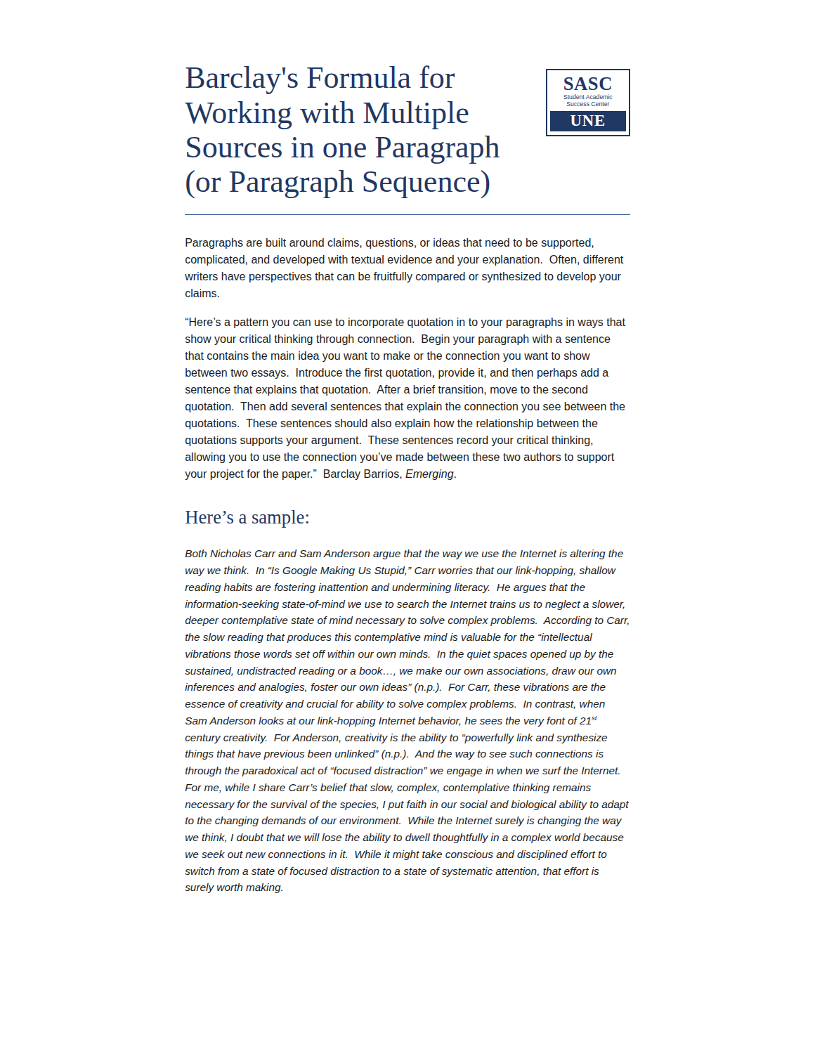Barclay's Formula for Working with Multiple Sources in one Paragraph (or Paragraph Sequence)
SASC Student Academic
Success Center UNE
Paragraphs are built around claims, questions, or ideas that need to be supported, complicated, and developed with textual evidence and your explanation. Often, different writers have perspectives that can be fruitfully compared or synthesized to develop your claims.
“Here’s a pattern you can use to incorporate quotation in to your paragraphs in ways that show your critical thinking through connection. Begin your paragraph with a sentence that contains the main idea you want to make or the connection you want to show between two essays. Introduce the first quotation, provide it, and then perhaps add a sentence that explains that quotation. After a brief transition, move to the second quotation. Then add several sentences that explain the connection you see between the quotations. These sentences should also explain how the relationship between the quotations supports your argument. These sentences record your critical thinking, allowing you to use the connection you’ve made between these two authors to support your project for the paper.” Barclay Barrios, Emerging.
Here’s a sample:
Both Nicholas Carr and Sam Anderson argue that the way we use the Internet is altering the way we think. In “Is Google Making Us Stupid,” Carr worries that our link-hopping, shallow reading habits are fostering inattention and undermining literacy. He argues that the information-seeking state-of-mind we use to search the Internet trains us to neglect a slower, deeper contemplative state of mind necessary to solve complex problems. According to Carr, the slow reading that produces this contemplative mind is valuable for the “intellectual vibrations those words set off within our own minds. In the quiet spaces opened up by the sustained, undistracted reading or a book…, we make our own associations, draw our own inferences and analogies, foster our own ideas” (n.p.). For Carr, these vibrations are the essence of creativity and crucial for ability to solve complex problems. In contrast, when Sam Anderson looks at our link-hopping Internet behavior, he sees the very font of 21st century creativity. For Anderson, creativity is the ability to “powerfully link and synthesize things that have previous been unlinked” (n.p.). And the way to see such connections is through the paradoxical act of “focused distraction” we engage in when we surf the Internet. For me, while I share Carr’s belief that slow, complex, contemplative thinking remains necessary for the survival of the species, I put faith in our social and biological ability to adapt to the changing demands of our environment. While the Internet surely is changing the way we think, I doubt that we will lose the ability to dwell thoughtfully in a complex world because we seek out new connections in it. While it might take conscious and disciplined effort to switch from a state of focused distraction to a state of systematic attention, that effort is surely worth making.